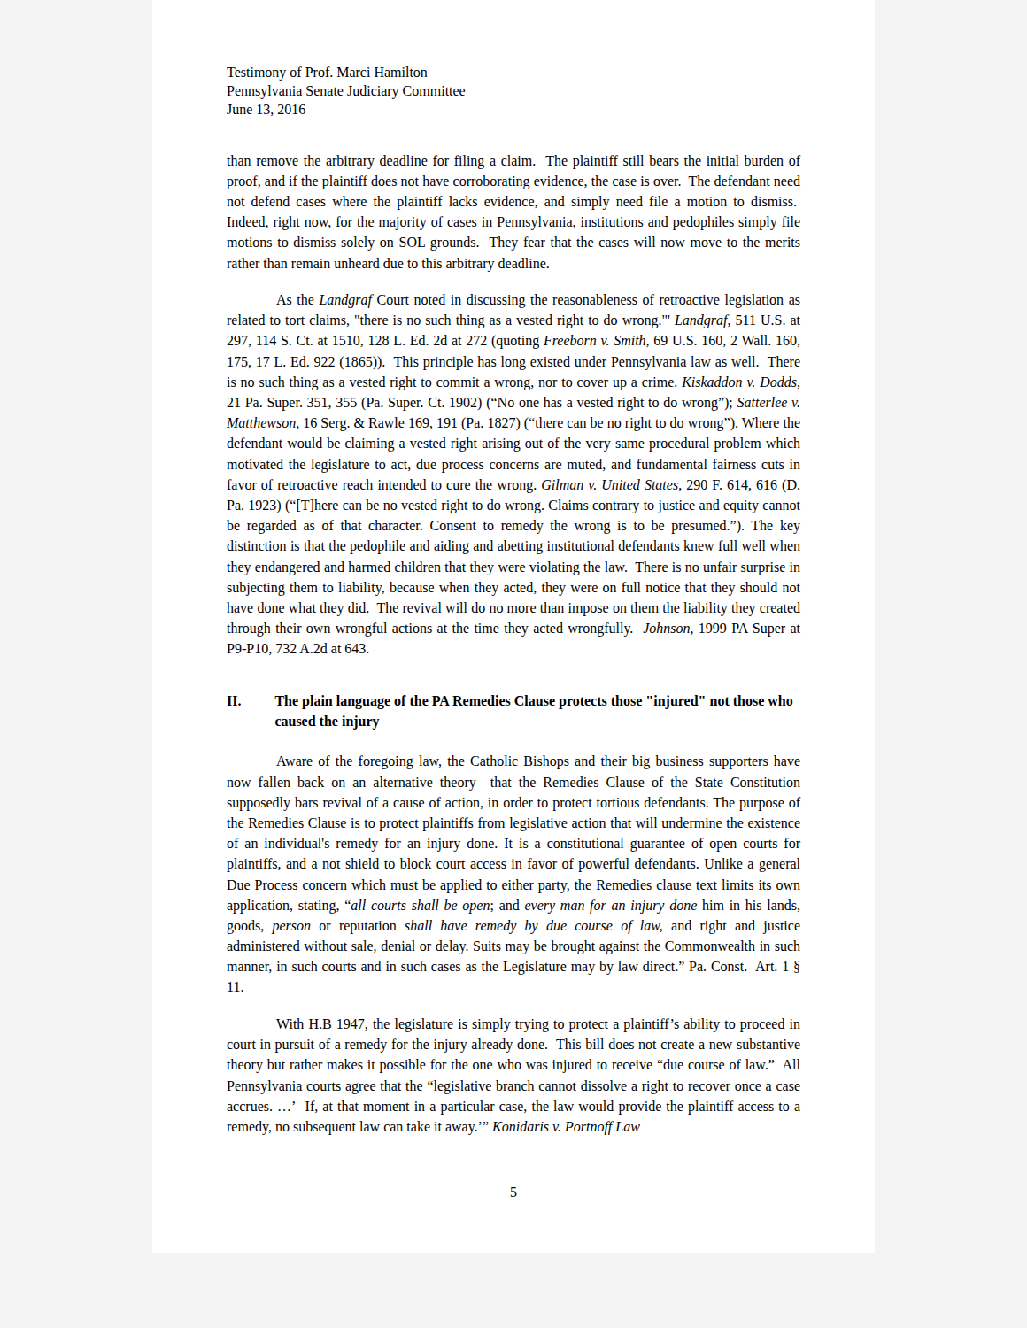Testimony of Prof. Marci Hamilton
Pennsylvania Senate Judiciary Committee
June 13, 2016
than remove the arbitrary deadline for filing a claim. The plaintiff still bears the initial burden of proof, and if the plaintiff does not have corroborating evidence, the case is over. The defendant need not defend cases where the plaintiff lacks evidence, and simply need file a motion to dismiss. Indeed, right now, for the majority of cases in Pennsylvania, institutions and pedophiles simply file motions to dismiss solely on SOL grounds. They fear that the cases will now move to the merits rather than remain unheard due to this arbitrary deadline.
As the Landgraf Court noted in discussing the reasonableness of retroactive legislation as related to tort claims, "there is no such thing as a vested right to do wrong."' Landgraf, 511 U.S. at 297, 114 S. Ct. at 1510, 128 L. Ed. 2d at 272 (quoting Freeborn v. Smith, 69 U.S. 160, 2 Wall. 160, 175, 17 L. Ed. 922 (1865)). This principle has long existed under Pennsylvania law as well. There is no such thing as a vested right to commit a wrong, nor to cover up a crime. Kiskaddon v. Dodds, 21 Pa. Super. 351, 355 (Pa. Super. Ct. 1902) (“No one has a vested right to do wrong”); Satterlee v. Matthewson, 16 Serg. & Rawle 169, 191 (Pa. 1827) (“there can be no right to do wrong”). Where the defendant would be claiming a vested right arising out of the very same procedural problem which motivated the legislature to act, due process concerns are muted, and fundamental fairness cuts in favor of retroactive reach intended to cure the wrong. Gilman v. United States, 290 F. 614, 616 (D. Pa. 1923) (“[T]here can be no vested right to do wrong. Claims contrary to justice and equity cannot be regarded as of that character. Consent to remedy the wrong is to be presumed.”). The key distinction is that the pedophile and aiding and abetting institutional defendants knew full well when they endangered and harmed children that they were violating the law. There is no unfair surprise in subjecting them to liability, because when they acted, they were on full notice that they should not have done what they did. The revival will do no more than impose on them the liability they created through their own wrongful actions at the time they acted wrongfully. Johnson, 1999 PA Super at P9-P10, 732 A.2d at 643.
II. The plain language of the PA Remedies Clause protects those "injured" not those who caused the injury
Aware of the foregoing law, the Catholic Bishops and their big business supporters have now fallen back on an alternative theory—that the Remedies Clause of the State Constitution supposedly bars revival of a cause of action, in order to protect tortious defendants. The purpose of the Remedies Clause is to protect plaintiffs from legislative action that will undermine the existence of an individual's remedy for an injury done. It is a constitutional guarantee of open courts for plaintiffs, and a not shield to block court access in favor of powerful defendants. Unlike a general Due Process concern which must be applied to either party, the Remedies clause text limits its own application, stating, “all courts shall be open; and every man for an injury done him in his lands, goods, person or reputation shall have remedy by due course of law, and right and justice administered without sale, denial or delay. Suits may be brought against the Commonwealth in such manner, in such courts and in such cases as the Legislature may by law direct.” Pa. Const. Art. 1 § 11.
With H.B 1947, the legislature is simply trying to protect a plaintiff’s ability to proceed in court in pursuit of a remedy for the injury already done. This bill does not create a new substantive theory but rather makes it possible for the one who was injured to receive “due course of law.” All Pennsylvania courts agree that the “legislative branch cannot dissolve a right to recover once a case accrues. …’ If, at that moment in a particular case, the law would provide the plaintiff access to a remedy, no subsequent law can take it away.’” Konidaris v. Portnoff Law
5